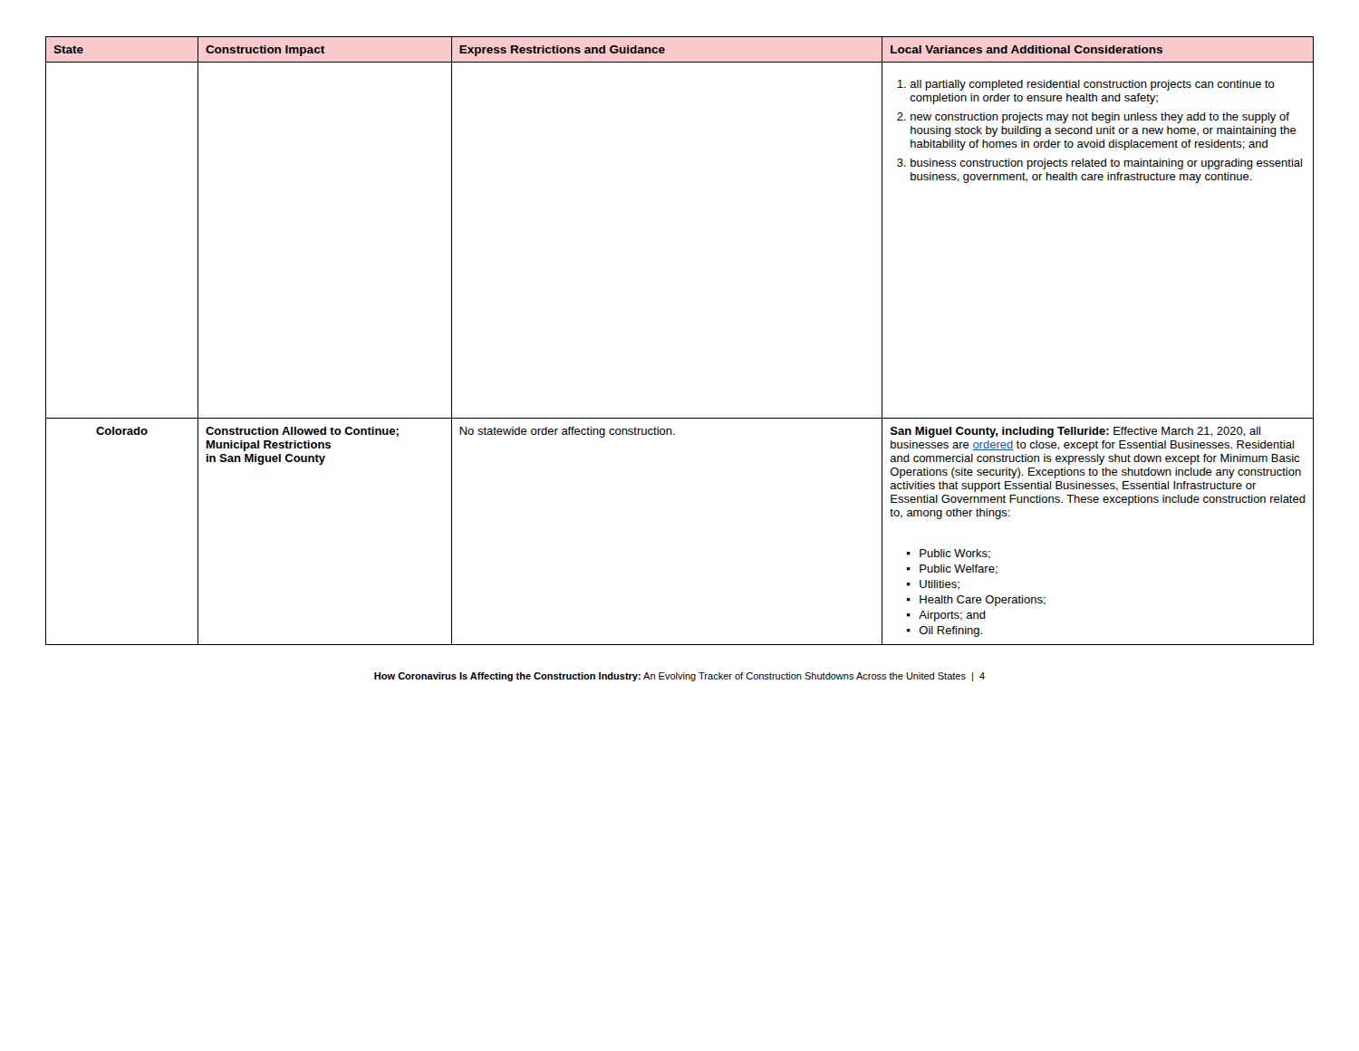| State | Construction Impact | Express Restrictions and Guidance | Local Variances and Additional Considerations |
| --- | --- | --- | --- |
| | | | all partially completed residential construction projects can continue to completion in order to ensure health and safety; new construction projects may not begin unless they add to the supply of housing stock by building a second unit or a new home, or maintaining the habitability of homes in order to avoid displacement of residents; and business construction projects related to maintaining or upgrading essential business, government, or health care infrastructure may continue. |
| Colorado | Construction Allowed to Continue; Municipal Restrictions in San Miguel County | No statewide order affecting construction. | San Miguel County, including Telluride: Effective March 21, 2020, all businesses are ordered to close, except for Essential Businesses. Residential and commercial construction is expressly shut down except for Minimum Basic Operations (site security). Exceptions to the shutdown include any construction activities that support Essential Businesses, Essential Infrastructure or Essential Government Functions. These exceptions include construction related to, among other things: Public Works; Public Welfare; Utilities; Health Care Operations; Airports; and Oil Refining. |
How Coronavirus Is Affecting the Construction Industry: An Evolving Tracker of Construction Shutdowns Across the United States | 4